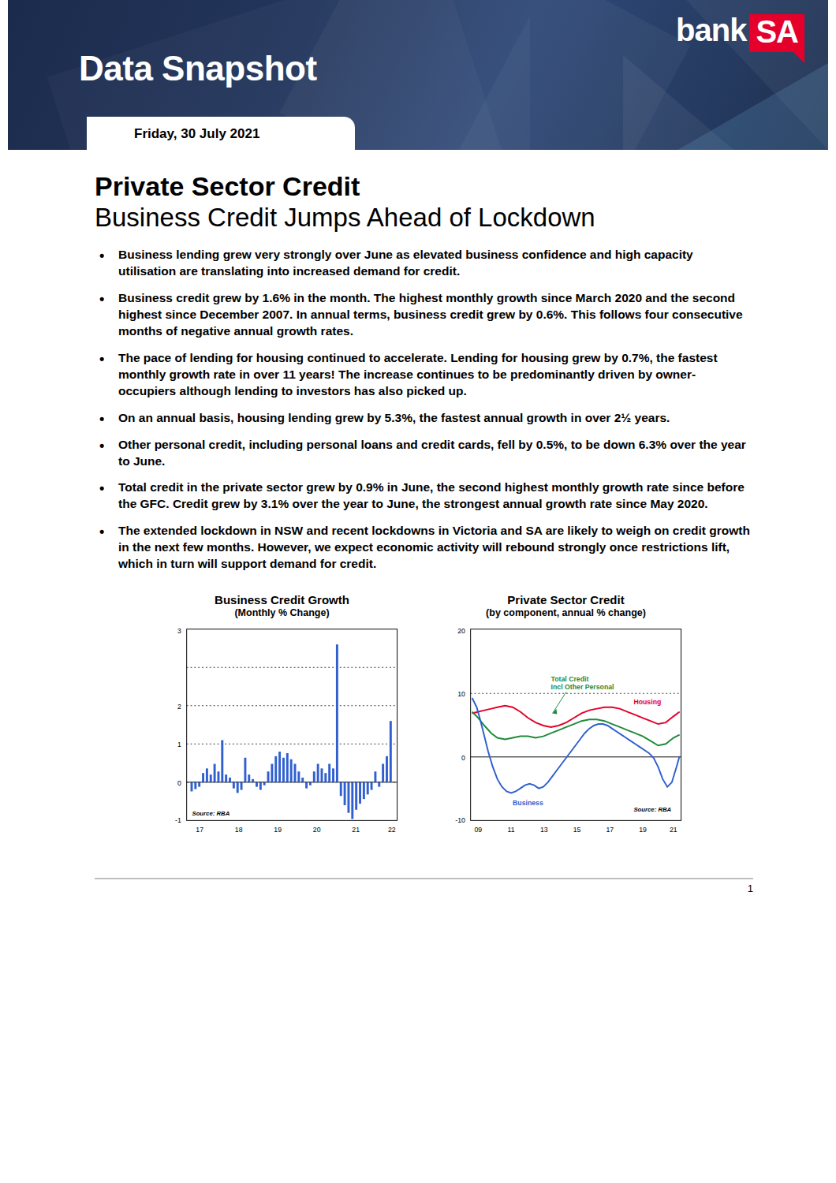Data Snapshot
bank SA
Friday, 30 July 2021
Private Sector Credit
Business Credit Jumps Ahead of Lockdown
Business lending grew very strongly over June as elevated business confidence and high capacity utilisation are translating into increased demand for credit.
Business credit grew by 1.6% in the month. The highest monthly growth since March 2020 and the second highest since December 2007. In annual terms, business credit grew by 0.6%. This follows four consecutive months of negative annual growth rates.
The pace of lending for housing continued to accelerate. Lending for housing grew by 0.7%, the fastest monthly growth rate in over 11 years! The increase continues to be predominantly driven by owner-occupiers although lending to investors has also picked up.
On an annual basis, housing lending grew by 5.3%, the fastest annual growth in over 2½ years.
Other personal credit, including personal loans and credit cards, fell by 0.5%, to be down 6.3% over the year to June.
Total credit in the private sector grew by 0.9% in June, the second highest monthly growth rate since before the GFC. Credit grew by 3.1% over the year to June, the strongest annual growth rate since May 2020.
The extended lockdown in NSW and recent lockdowns in Victoria and SA are likely to weigh on credit growth in the next few months. However, we expect economic activity will rebound strongly once restrictions lift, which in turn will support demand for credit.
Business Credit Growth
(Monthly % Change)
3 2 1 0 -1 17 18 19 20 21 22 Source: RBA
Private Sector Credit
(by component, annual % change)
20 10 0 -10 09 11 13 15 17 19 21 Total Credit Incl Other Personal Housing Business Source: RBA
1